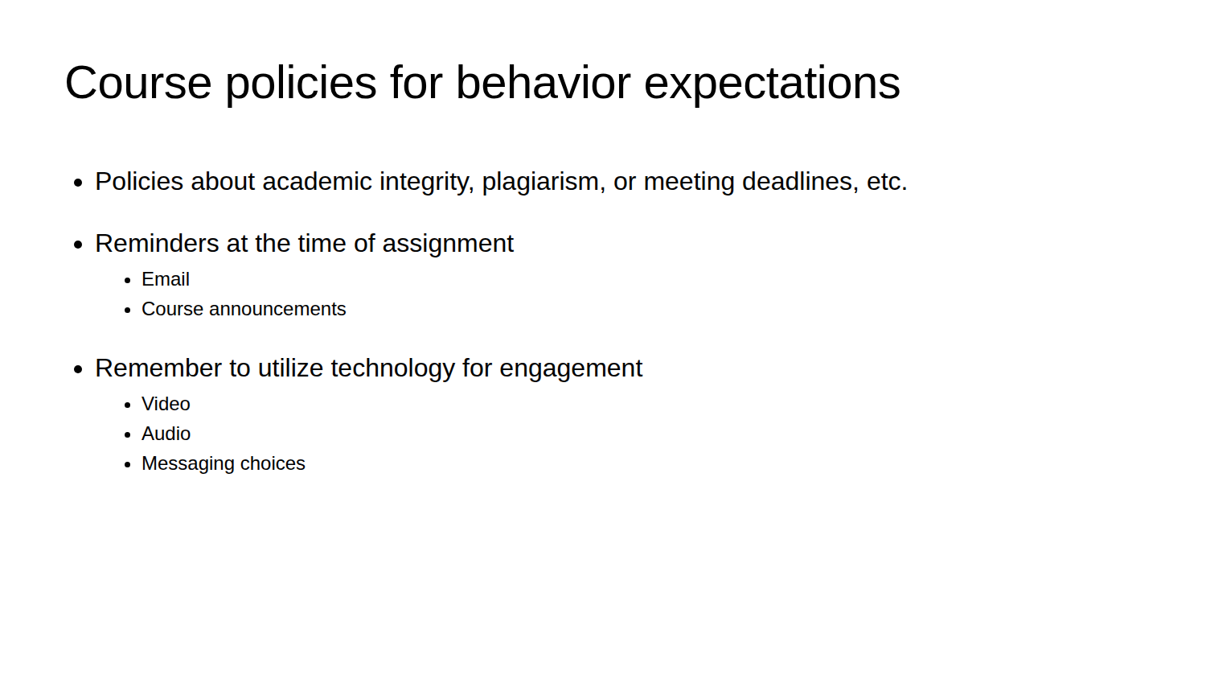Course policies for behavior expectations
Policies about academic integrity, plagiarism, or meeting deadlines, etc.
Reminders at the time of assignment
Email
Course announcements
Remember to utilize technology for engagement
Video
Audio
Messaging choices